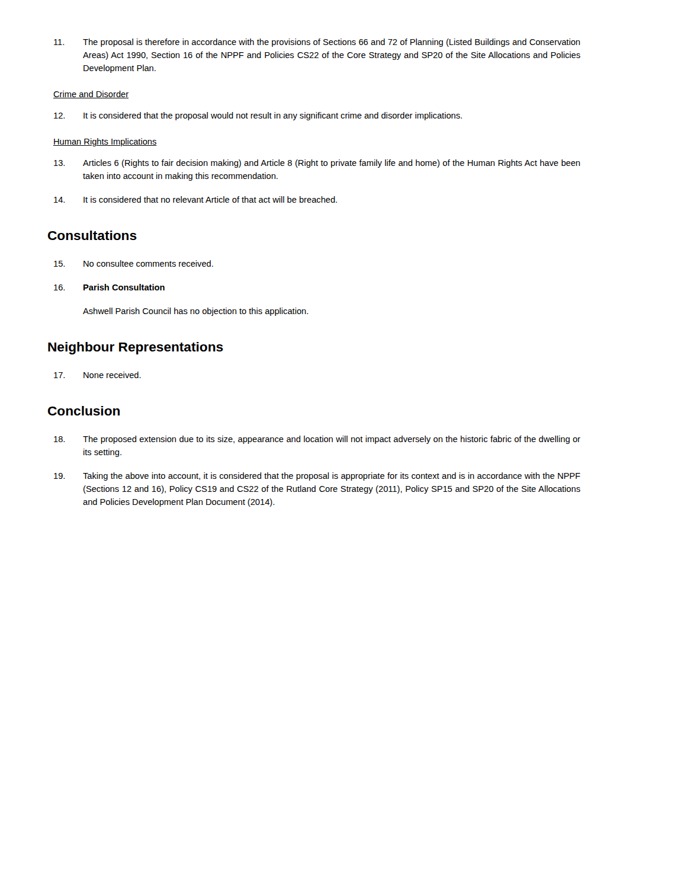11.
The proposal is therefore in accordance with the provisions of Sections 66 and 72 of Planning (Listed Buildings and Conservation Areas) Act 1990, Section 16 of the NPPF and Policies CS22 of the Core Strategy and SP20 of the Site Allocations and Policies Development Plan.
Crime and Disorder
12.
It is considered that the proposal would not result in any significant crime and disorder implications.
Human Rights Implications
13.
Articles 6 (Rights to fair decision making) and Article 8 (Right to private family life and home) of the Human Rights Act have been taken into account in making this recommendation.
14.
It is considered that no relevant Article of that act will be breached.
Consultations
15.
No consultee comments received.
16.
Parish Consultation
Ashwell Parish Council has no objection to this application.
Neighbour Representations
17.
None received.
Conclusion
18.
The proposed extension due to its size, appearance and location will not impact adversely on the historic fabric of the dwelling or its setting.
19.
Taking the above into account, it is considered that the proposal is appropriate for its context and is in accordance with the NPPF (Sections 12 and 16), Policy CS19 and CS22 of the Rutland Core Strategy (2011), Policy SP15 and SP20 of the Site Allocations and Policies Development Plan Document (2014).